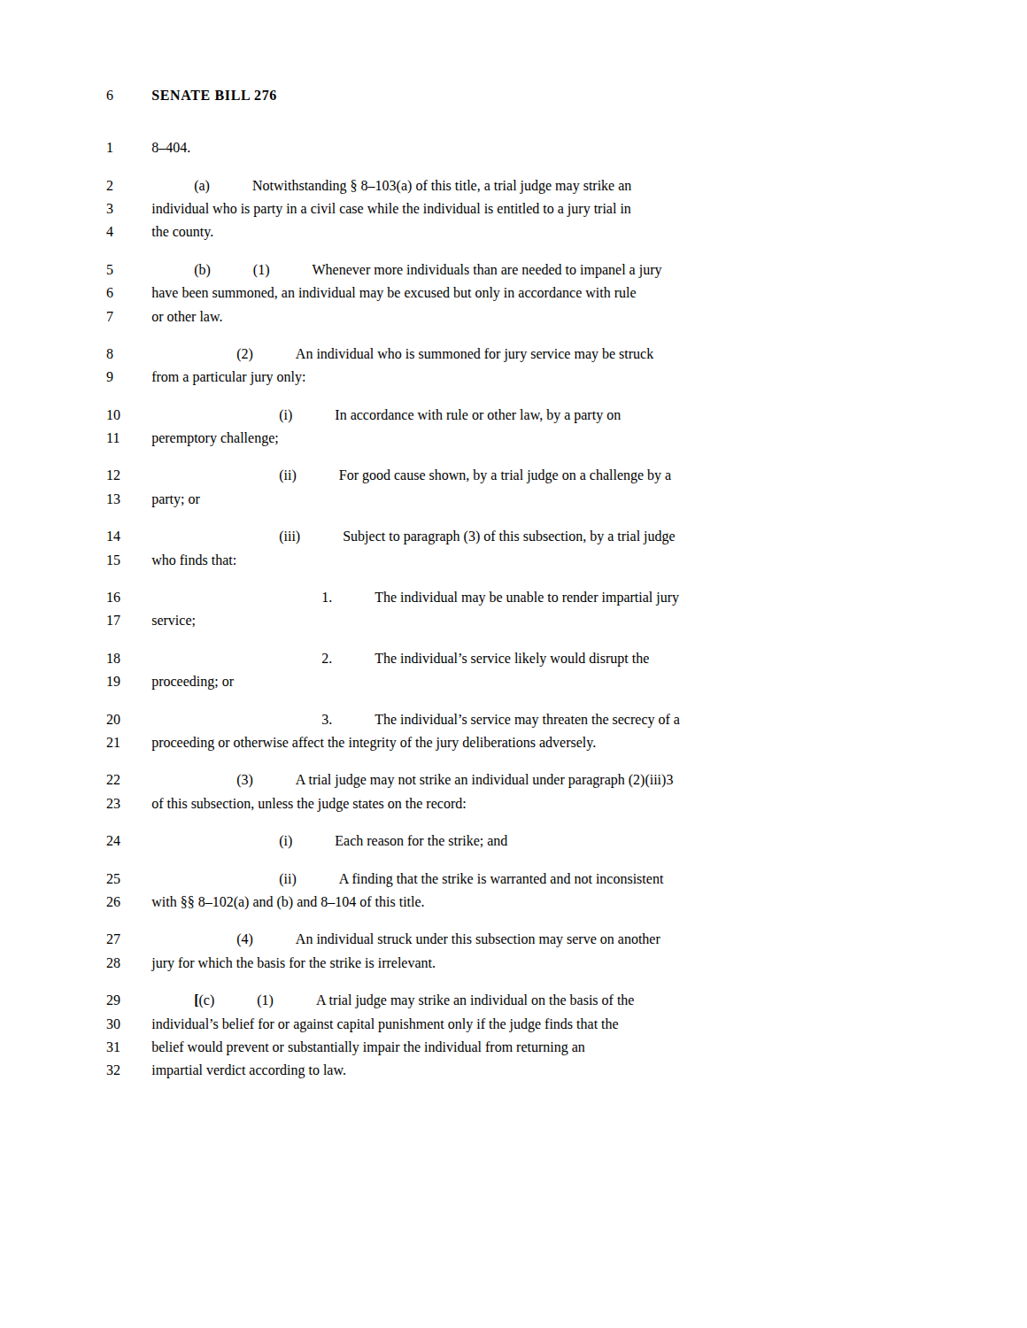6
SENATE BILL 276
1
8–404.
2
(a) Notwithstanding § 8–103(a) of this title, a trial judge may strike an
3
individual who is party in a civil case while the individual is entitled to a jury trial in
4
the county.
5
(b) (1) Whenever more individuals than are needed to impanel a jury
6
have been summoned, an individual may be excused but only in accordance with rule
7
or other law.
8
(2) An individual who is summoned for jury service may be struck
9
from a particular jury only:
10
(i) In accordance with rule or other law, by a party on
11
peremptory challenge;
12
(ii) For good cause shown, by a trial judge on a challenge by a
13
party; or
14
(iii) Subject to paragraph (3) of this subsection, by a trial judge
15
who finds that:
16
1. The individual may be unable to render impartial jury
17
service;
18
2. The individual’s service likely would disrupt the
19
proceeding; or
20
3. The individual’s service may threaten the secrecy of a
21
proceeding or otherwise affect the integrity of the jury deliberations adversely.
22
(3) A trial judge may not strike an individual under paragraph (2)(iii)3
23
of this subsection, unless the judge states on the record:
24
(i) Each reason for the strike; and
25
(ii) A finding that the strike is warranted and not inconsistent
26
with §§ 8–102(a) and (b) and 8–104 of this title.
27
(4) An individual struck under this subsection may serve on another
28
jury for which the basis for the strike is irrelevant.
29
[(c) (1) A trial judge may strike an individual on the basis of the
30
individual’s belief for or against capital punishment only if the judge finds that the
31
belief would prevent or substantially impair the individual from returning an
32
impartial verdict according to law.